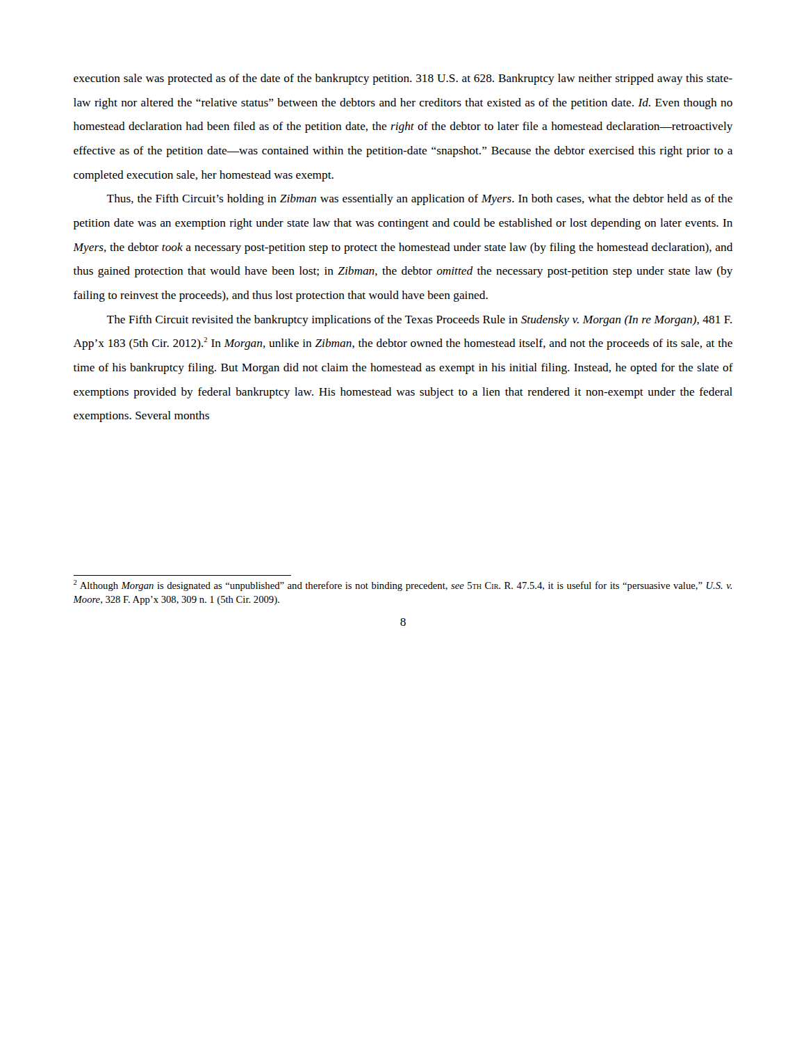execution sale was protected as of the date of the bankruptcy petition. 318 U.S. at 628. Bankruptcy law neither stripped away this state-law right nor altered the “relative status” between the debtors and her creditors that existed as of the petition date. Id. Even though no homestead declaration had been filed as of the petition date, the right of the debtor to later file a homestead declaration—retroactively effective as of the petition date—was contained within the petition-date “snapshot.” Because the debtor exercised this right prior to a completed execution sale, her homestead was exempt.
Thus, the Fifth Circuit’s holding in Zibman was essentially an application of Myers. In both cases, what the debtor held as of the petition date was an exemption right under state law that was contingent and could be established or lost depending on later events. In Myers, the debtor took a necessary post-petition step to protect the homestead under state law (by filing the homestead declaration), and thus gained protection that would have been lost; in Zibman, the debtor omitted the necessary post-petition step under state law (by failing to reinvest the proceeds), and thus lost protection that would have been gained.
The Fifth Circuit revisited the bankruptcy implications of the Texas Proceeds Rule in Studensky v. Morgan (In re Morgan), 481 F. App’x 183 (5th Cir. 2012).2 In Morgan, unlike in Zibman, the debtor owned the homestead itself, and not the proceeds of its sale, at the time of his bankruptcy filing. But Morgan did not claim the homestead as exempt in his initial filing. Instead, he opted for the slate of exemptions provided by federal bankruptcy law. His homestead was subject to a lien that rendered it non-exempt under the federal exemptions. Several months
2 Although Morgan is designated as “unpublished” and therefore is not binding precedent, see 5th Cir. R. 47.5.4, it is useful for its “persuasive value,” U.S. v. Moore, 328 F. App’x 308, 309 n. 1 (5th Cir. 2009).
8